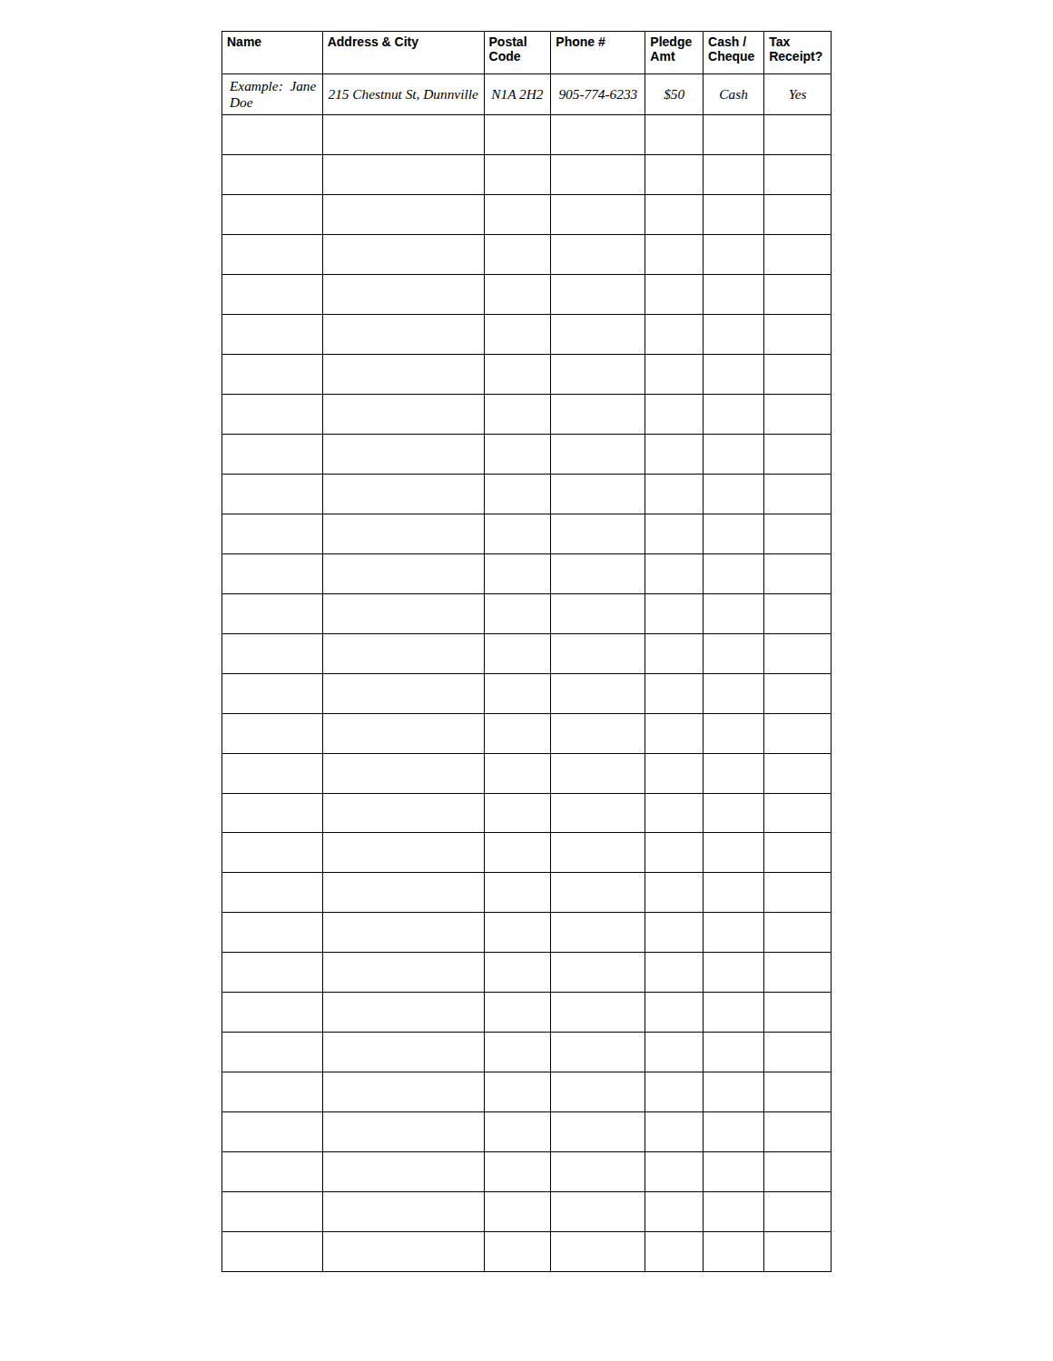| Name | Address & City | Postal Code | Phone # | Pledge Amt | Cash / Cheque | Tax Receipt? |
| --- | --- | --- | --- | --- | --- | --- |
| Example: Jane Doe | 215 Chestnut St, Dunnville | N1A 2H2 | 905-774-6233 | $50 | Cash | Yes |